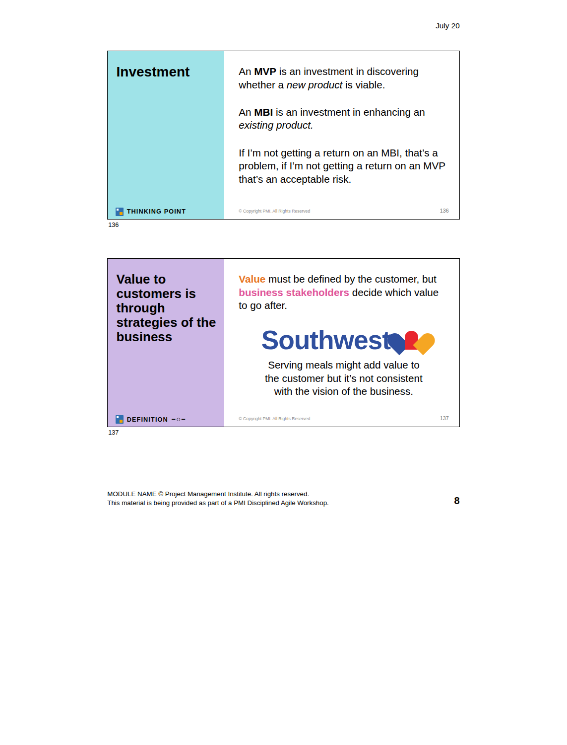July 20
Investment
THINKING POINT
An MVP is an investment in discovering whether a new product is viable.
An MBI is an investment in enhancing an existing product.
If I’m not getting a return on an MBI, that’s a problem, if I’m not getting a return on an MVP that’s an acceptable risk.
© Copyright PMI. All Rights Reserved 136
136
Value to customers is through strategies of the business
DEFINITION −○−
Value must be defined by the customer, but business stakeholders decide which value to go after.
Southwest®
Serving meals might add value to
the customer but it’s not consistent
with the vision of the business.
© Copyright PMI. All Rights Reserved 137
137
MODULE NAME © Project Management Institute. All rights reserved.
This material is being provided as part of a PMI Disciplined Agile Workshop.
8